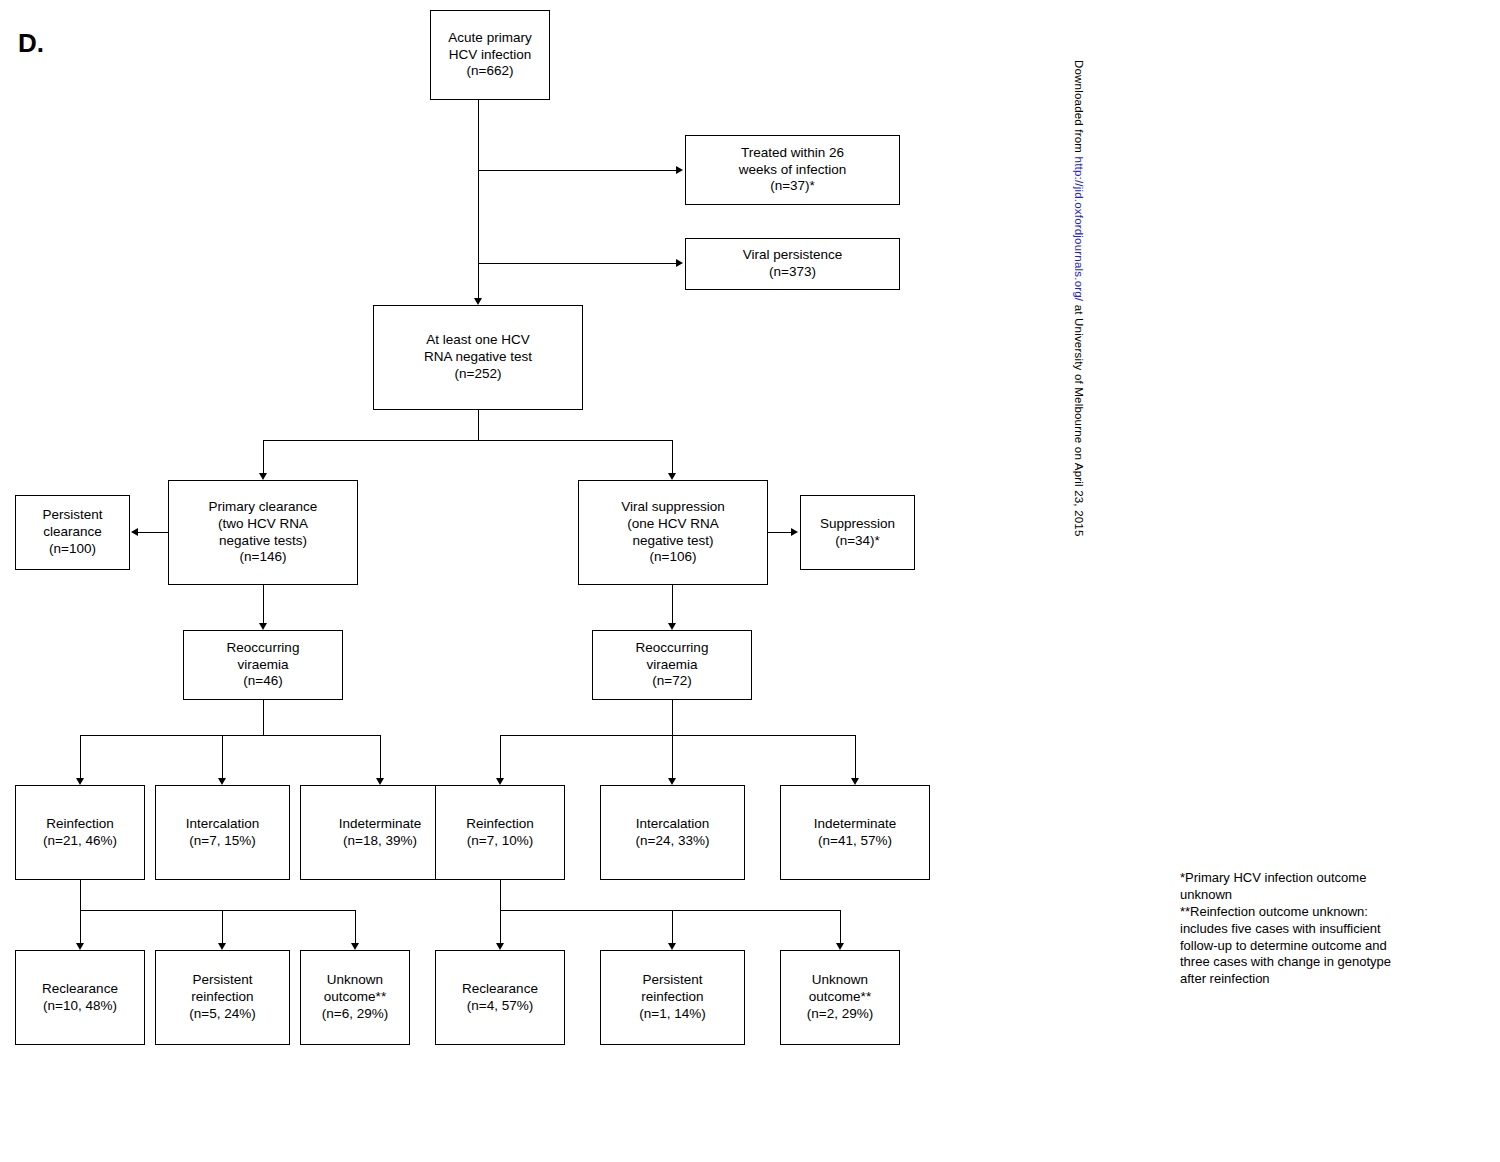D.
Downloaded from http://jid.oxfordjournals.org/ at University of Melbourne on April 23, 2015
Acute primary
HCV infection
(n=662)
Treated within 26
weeks of infection
(n=37)*
Viral persistence
(n=373)
At least one HCV
RNA negative test
(n=252)
Primary clearance
(two HCV RNA
negative tests)
(n=146)
Persistent
clearance
(n=100)
Reoccurring
viraemia
(n=46)
Reinfection
(n=21, 46%)
Intercalation
(n=7, 15%)
Indeterminate
(n=18, 39%)
Reclearance
(n=10, 48%)
Persistent
reinfection
(n=5, 24%)
Unknown
outcome**
(n=6, 29%)
Viral suppression
(one HCV RNA
negative test)
(n=106)
Suppression
(n=34)*
Reoccurring
viraemia
(n=72)
Reinfection
(n=7, 10%)
Intercalation
(n=24, 33%)
Indeterminate
(n=41, 57%)
Reclearance
(n=4, 57%)
Persistent
reinfection
(n=1, 14%)
Unknown
outcome**
(n=2, 29%)
*Primary HCV infection outcome unknown
**Reinfection outcome unknown: includes five cases with insufficient follow-up to determine outcome and three cases with change in genotype after reinfection